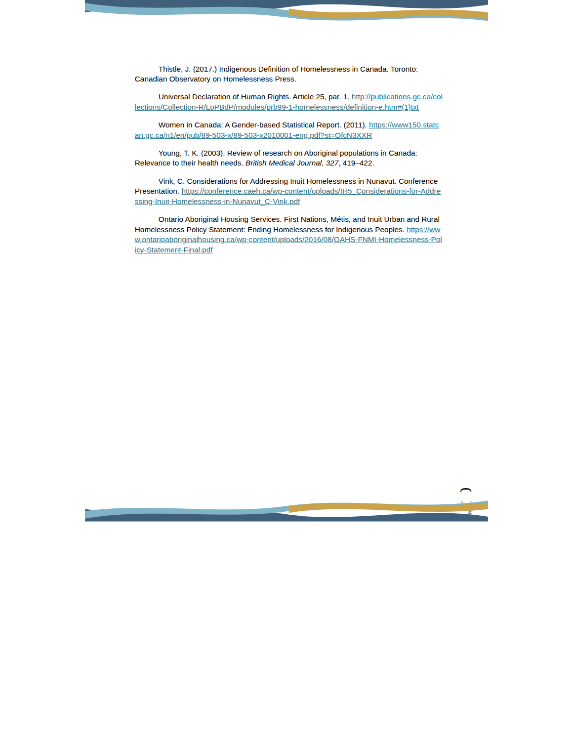Thistle, J. (2017.) Indigenous Definition of Homelessness in Canada. Toronto: Canadian Observatory on Homelessness Press.
Universal Declaration of Human Rights. Article 25, par. 1. http://publications.gc.ca/collections/Collection-R/LoPBdP/modules/prb99-1-homelessness/definition-e.htm#(1)txt
Women in Canada: A Gender-based Statistical Report. (2011). https://www150.statcan.gc.ca/n1/en/pub/89-503-x/89-503-x2010001-eng.pdf?st=OfcN3XXR
Young, T. K. (2003). Review of research on Aboriginal populations in Canada: Relevance to their health needs. British Medical Journal, 327, 419–422.
Vink, C. Considerations for Addressing Inuit Homelessness in Nunavut. Conference Presentation. https://conference.caeh.ca/wp-content/uploads/IH5_Considerations-for-Addressing-Inuit-Homelessness-in-Nunavut_C-Vink.pdf
Ontario Aboriginal Housing Services. First Nations, Métis, and Inuit Urban and Rural Homelessness Policy Statement: Ending Homelessness for Indigenous Peoples. https://www.ontarioaboriginalhousing.ca/wp-content/uploads/2016/08/OAHS-FNMI-Homelessness-Policy-Statement-Final.pdf
Page 10